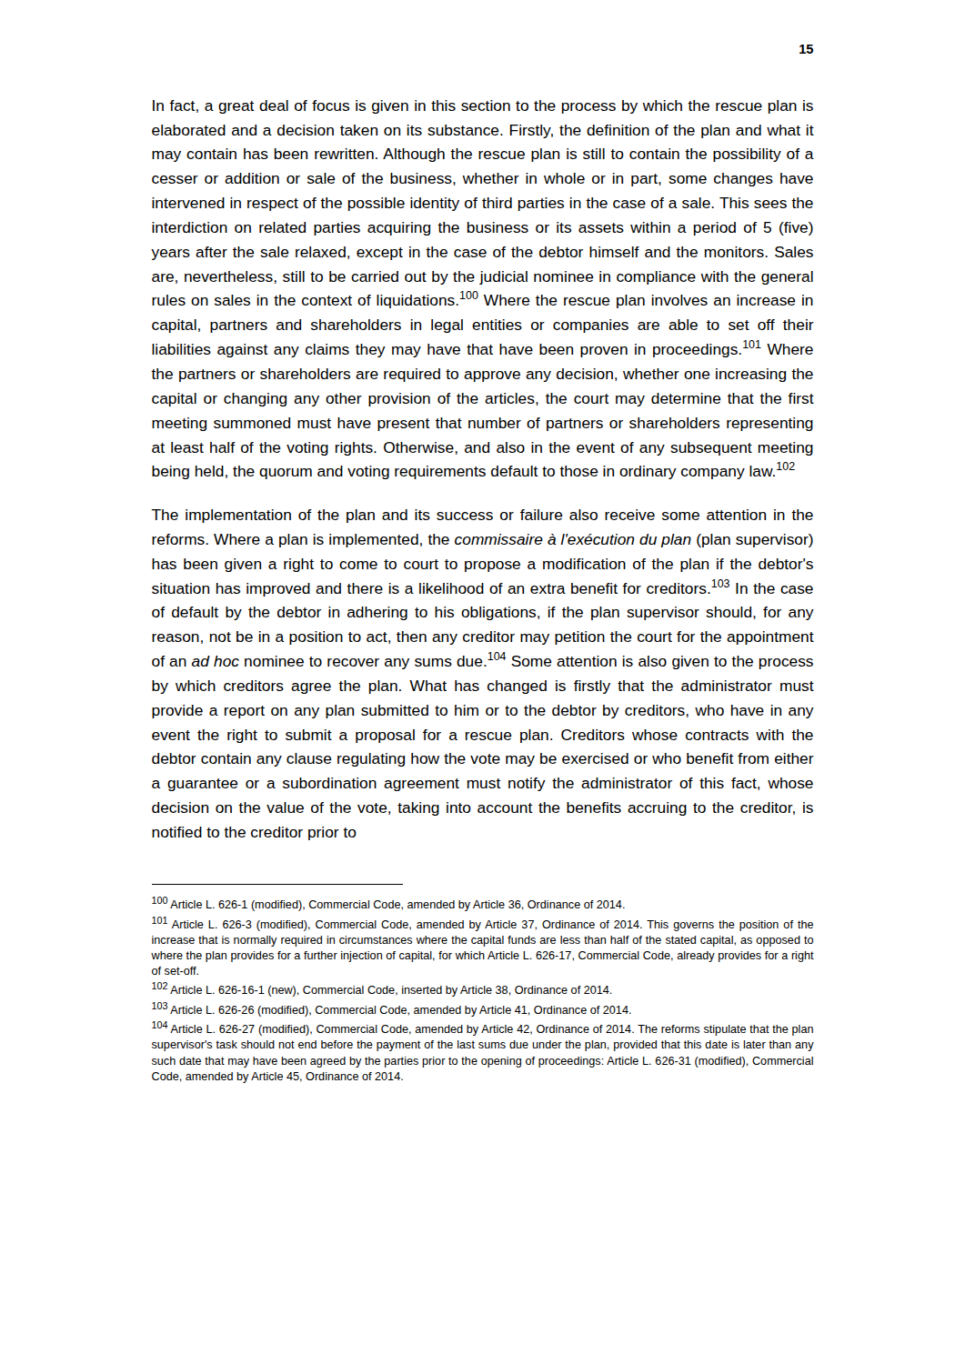15
In fact, a great deal of focus is given in this section to the process by which the rescue plan is elaborated and a decision taken on its substance. Firstly, the definition of the plan and what it may contain has been rewritten. Although the rescue plan is still to contain the possibility of a cesser or addition or sale of the business, whether in whole or in part, some changes have intervened in respect of the possible identity of third parties in the case of a sale. This sees the interdiction on related parties acquiring the business or its assets within a period of 5 (five) years after the sale relaxed, except in the case of the debtor himself and the monitors. Sales are, nevertheless, still to be carried out by the judicial nominee in compliance with the general rules on sales in the context of liquidations.100 Where the rescue plan involves an increase in capital, partners and shareholders in legal entities or companies are able to set off their liabilities against any claims they may have that have been proven in proceedings.101 Where the partners or shareholders are required to approve any decision, whether one increasing the capital or changing any other provision of the articles, the court may determine that the first meeting summoned must have present that number of partners or shareholders representing at least half of the voting rights. Otherwise, and also in the event of any subsequent meeting being held, the quorum and voting requirements default to those in ordinary company law.102
The implementation of the plan and its success or failure also receive some attention in the reforms. Where a plan is implemented, the commissaire à l'exécution du plan (plan supervisor) has been given a right to come to court to propose a modification of the plan if the debtor's situation has improved and there is a likelihood of an extra benefit for creditors.103 In the case of default by the debtor in adhering to his obligations, if the plan supervisor should, for any reason, not be in a position to act, then any creditor may petition the court for the appointment of an ad hoc nominee to recover any sums due.104 Some attention is also given to the process by which creditors agree the plan. What has changed is firstly that the administrator must provide a report on any plan submitted to him or to the debtor by creditors, who have in any event the right to submit a proposal for a rescue plan. Creditors whose contracts with the debtor contain any clause regulating how the vote may be exercised or who benefit from either a guarantee or a subordination agreement must notify the administrator of this fact, whose decision on the value of the vote, taking into account the benefits accruing to the creditor, is notified to the creditor prior to
100 Article L. 626-1 (modified), Commercial Code, amended by Article 36, Ordinance of 2014.
101 Article L. 626-3 (modified), Commercial Code, amended by Article 37, Ordinance of 2014. This governs the position of the increase that is normally required in circumstances where the capital funds are less than half of the stated capital, as opposed to where the plan provides for a further injection of capital, for which Article L. 626-17, Commercial Code, already provides for a right of set-off.
102 Article L. 626-16-1 (new), Commercial Code, inserted by Article 38, Ordinance of 2014.
103 Article L. 626-26 (modified), Commercial Code, amended by Article 41, Ordinance of 2014.
104 Article L. 626-27 (modified), Commercial Code, amended by Article 42, Ordinance of 2014. The reforms stipulate that the plan supervisor's task should not end before the payment of the last sums due under the plan, provided that this date is later than any such date that may have been agreed by the parties prior to the opening of proceedings: Article L. 626-31 (modified), Commercial Code, amended by Article 45, Ordinance of 2014.